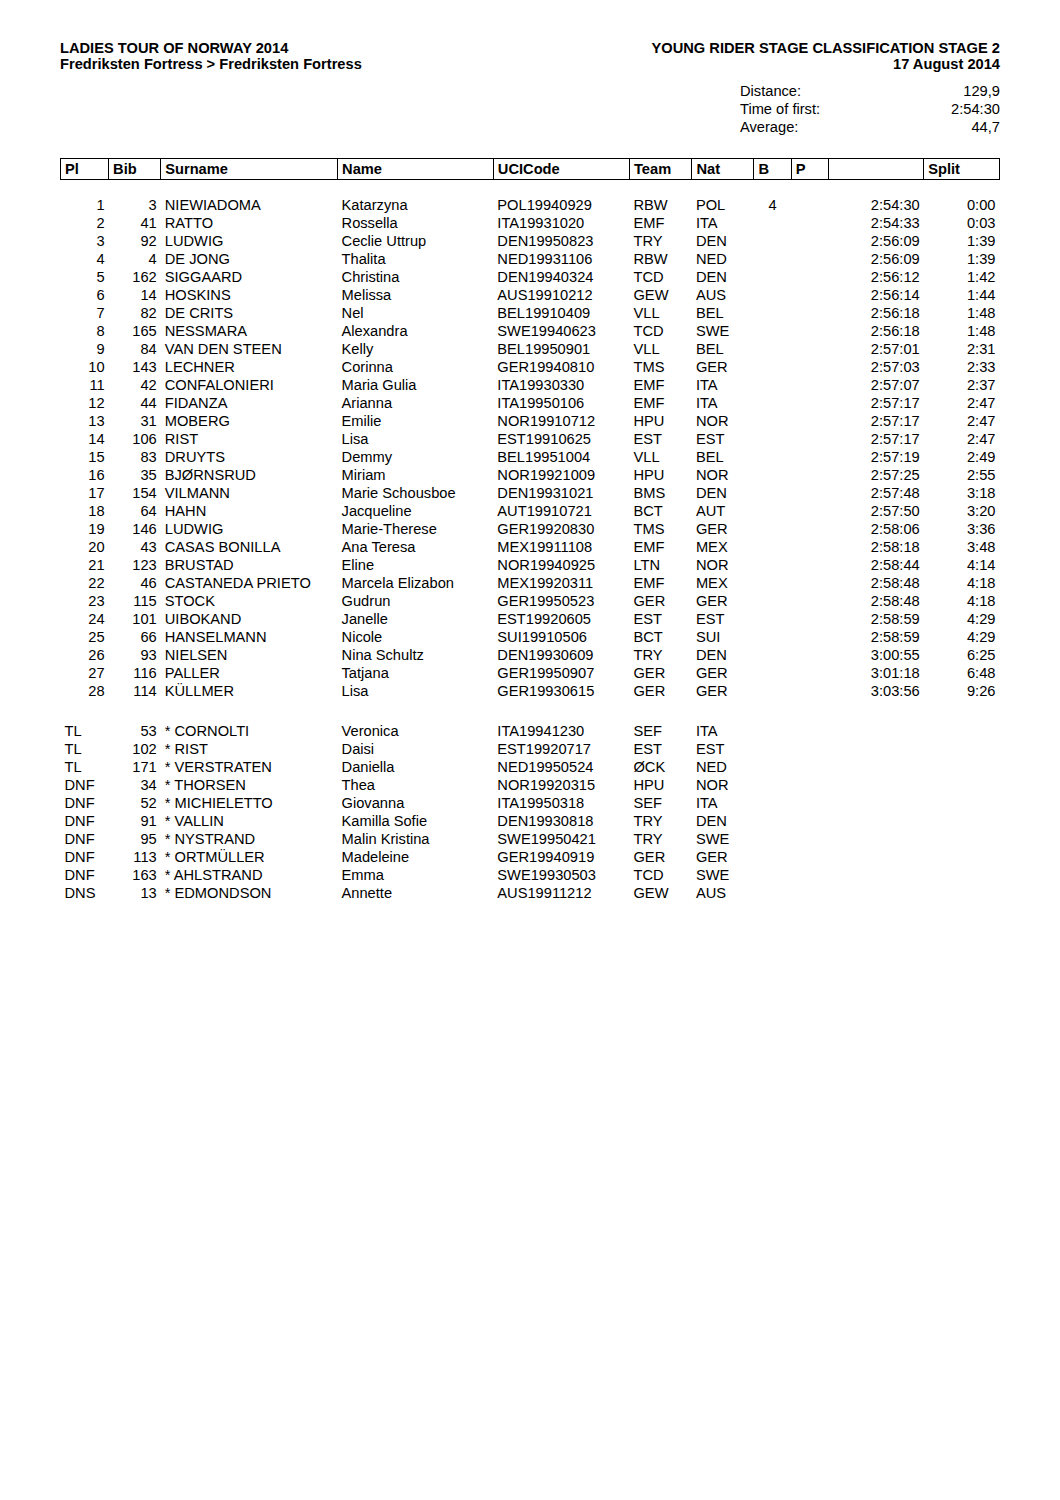LADIES TOUR OF NORWAY 2014
YOUNG RIDER STAGE CLASSIFICATION STAGE 2
Fredriksten Fortress > Fredriksten Fortress
17 August 2014
| Distance: | 129,9 |
| Time of first: | 2:54:30 |
| Average: | 44,7 |
| Pl | Bib | Surname | Name | UCICode | Team | Nat | B | P | | Split |
| --- | --- | --- | --- | --- | --- | --- | --- | --- | --- | --- |
| 1 | 3 | NIEWIADOMA | Katarzyna | POL19940929 | RBW | POL | 4 | | 2:54:30 | 0:00 |
| 2 | 41 | RATTO | Rossella | ITA19931020 | EMF | ITA | | | 2:54:33 | 0:03 |
| 3 | 92 | LUDWIG | Ceclie Uttrup | DEN19950823 | TRY | DEN | | | 2:56:09 | 1:39 |
| 4 | 4 | DE JONG | Thalita | NED19931106 | RBW | NED | | | 2:56:09 | 1:39 |
| 5 | 162 | SIGGAARD | Christina | DEN19940324 | TCD | DEN | | | 2:56:12 | 1:42 |
| 6 | 14 | HOSKINS | Melissa | AUS19910212 | GEW | AUS | | | 2:56:14 | 1:44 |
| 7 | 82 | DE CRITS | Nel | BEL19910409 | VLL | BEL | | | 2:56:18 | 1:48 |
| 8 | 165 | NESSMARA | Alexandra | SWE19940623 | TCD | SWE | | | 2:56:18 | 1:48 |
| 9 | 84 | VAN DEN STEEN | Kelly | BEL19950901 | VLL | BEL | | | 2:57:01 | 2:31 |
| 10 | 143 | LECHNER | Corinna | GER19940810 | TMS | GER | | | 2:57:03 | 2:33 |
| 11 | 42 | CONFALONIERI | Maria Gulia | ITA19930330 | EMF | ITA | | | 2:57:07 | 2:37 |
| 12 | 44 | FIDANZA | Arianna | ITA19950106 | EMF | ITA | | | 2:57:17 | 2:47 |
| 13 | 31 | MOBERG | Emilie | NOR19910712 | HPU | NOR | | | 2:57:17 | 2:47 |
| 14 | 106 | RIST | Lisa | EST19910625 | EST | EST | | | 2:57:17 | 2:47 |
| 15 | 83 | DRUYTS | Demmy | BEL19951004 | VLL | BEL | | | 2:57:19 | 2:49 |
| 16 | 35 | BJØRNSRUD | Miriam | NOR19921009 | HPU | NOR | | | 2:57:25 | 2:55 |
| 17 | 154 | VILMANN | Marie Schousboe | DEN19931021 | BMS | DEN | | | 2:57:48 | 3:18 |
| 18 | 64 | HAHN | Jacqueline | AUT19910721 | BCT | AUT | | | 2:57:50 | 3:20 |
| 19 | 146 | LUDWIG | Marie-Therese | GER19920830 | TMS | GER | | | 2:58:06 | 3:36 |
| 20 | 43 | CASAS BONILLA | Ana Teresa | MEX19911108 | EMF | MEX | | | 2:58:18 | 3:48 |
| 21 | 123 | BRUSTAD | Eline | NOR19940925 | LTN | NOR | | | 2:58:44 | 4:14 |
| 22 | 46 | CASTANEDA PRIETO | Marcela Elizabon | MEX19920311 | EMF | MEX | | | 2:58:48 | 4:18 |
| 23 | 115 | STOCK | Gudrun | GER19950523 | GER | GER | | | 2:58:48 | 4:18 |
| 24 | 101 | UIBOKAND | Janelle | EST19920605 | EST | EST | | | 2:58:59 | 4:29 |
| 25 | 66 | HANSELMANN | Nicole | SUI19910506 | BCT | SUI | | | 2:58:59 | 4:29 |
| 26 | 93 | NIELSEN | Nina Schultz | DEN19930609 | TRY | DEN | | | 3:00:55 | 6:25 |
| 27 | 116 | PALLER | Tatjana | GER19950907 | GER | GER | | | 3:01:18 | 6:48 |
| 28 | 114 | KÜLLMER | Lisa | GER19930615 | GER | GER | | | 3:03:56 | 9:26 |
| TL | 53 | * CORNOLTI | Veronica | ITA19941230 | SEF | ITA | | | | |
| TL | 102 | * RIST | Daisi | EST19920717 | EST | EST | | | | |
| TL | 171 | * VERSTRATEN | Daniella | NED19950524 | ØCK | NED | | | | |
| DNF | 34 | * THORSEN | Thea | NOR19920315 | HPU | NOR | | | | |
| DNF | 52 | * MICHIELETTO | Giovanna | ITA19950318 | SEF | ITA | | | | |
| DNF | 91 | * VALLIN | Kamilla Sofie | DEN19930818 | TRY | DEN | | | | |
| DNF | 95 | * NYSTRAND | Malin Kristina | SWE19950421 | TRY | SWE | | | | |
| DNF | 113 | * ORTMÜLLER | Madeleine | GER19940919 | GER | GER | | | | |
| DNF | 163 | * AHLSTRAND | Emma | SWE19930503 | TCD | SWE | | | | |
| DNS | 13 | * EDMONDSON | Annette | AUS19911212 | GEW | AUS | | | | |